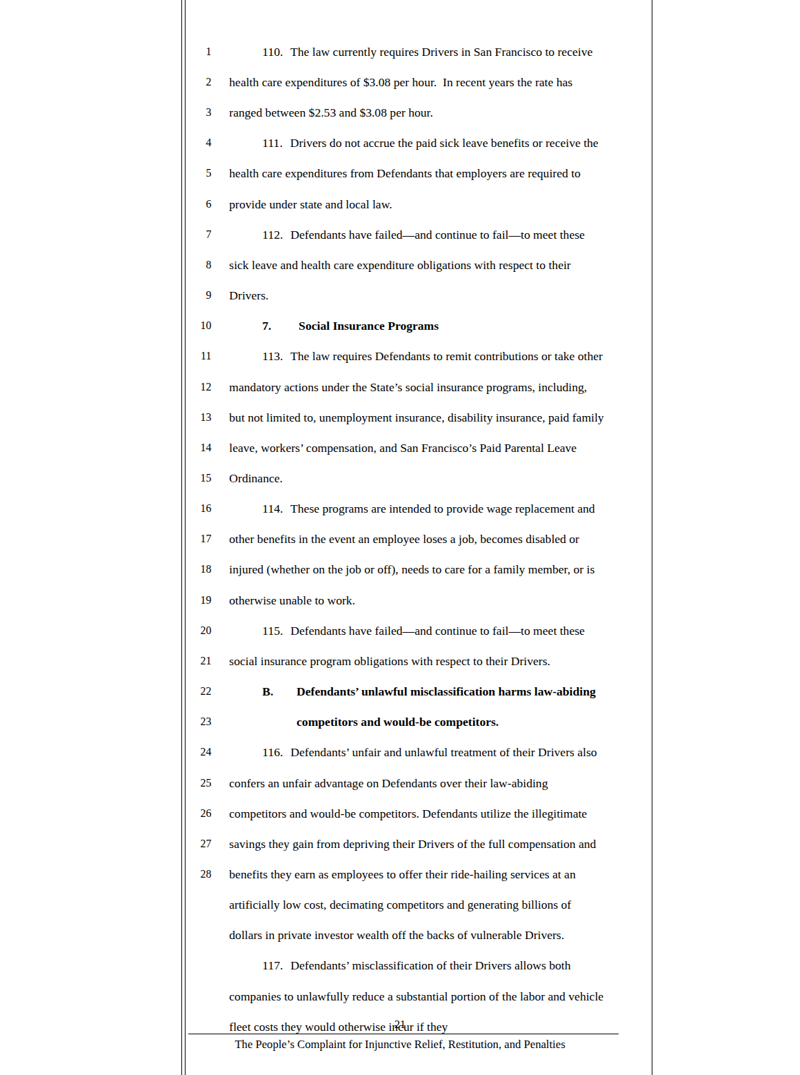1
2
3
4
5
6
7
8
9
10
11
12
13
14
15
16
17
18
19
20
21
22
23
24
25
26
27
28
110. The law currently requires Drivers in San Francisco to receive health care expenditures of $3.08 per hour. In recent years the rate has ranged between $2.53 and $3.08 per hour.
111. Drivers do not accrue the paid sick leave benefits or receive the health care expenditures from Defendants that employers are required to provide under state and local law.
112. Defendants have failed—and continue to fail—to meet these sick leave and health care expenditure obligations with respect to their Drivers.
7. Social Insurance Programs
113. The law requires Defendants to remit contributions or take other mandatory actions under the State’s social insurance programs, including, but not limited to, unemployment insurance, disability insurance, paid family leave, workers’ compensation, and San Francisco’s Paid Parental Leave Ordinance.
114. These programs are intended to provide wage replacement and other benefits in the event an employee loses a job, becomes disabled or injured (whether on the job or off), needs to care for a family member, or is otherwise unable to work.
115. Defendants have failed—and continue to fail—to meet these social insurance program obligations with respect to their Drivers.
B. Defendants’ unlawful misclassification harms law-abiding competitors and would-be competitors.
116. Defendants’ unfair and unlawful treatment of their Drivers also confers an unfair advantage on Defendants over their law-abiding competitors and would-be competitors. Defendants utilize the illegitimate savings they gain from depriving their Drivers of the full compensation and benefits they earn as employees to offer their ride-hailing services at an artificially low cost, decimating competitors and generating billions of dollars in private investor wealth off the backs of vulnerable Drivers.
117. Defendants’ misclassification of their Drivers allows both companies to unlawfully reduce a substantial portion of the labor and vehicle fleet costs they would otherwise incur if they
21
The People’s Complaint for Injunctive Relief, Restitution, and Penalties